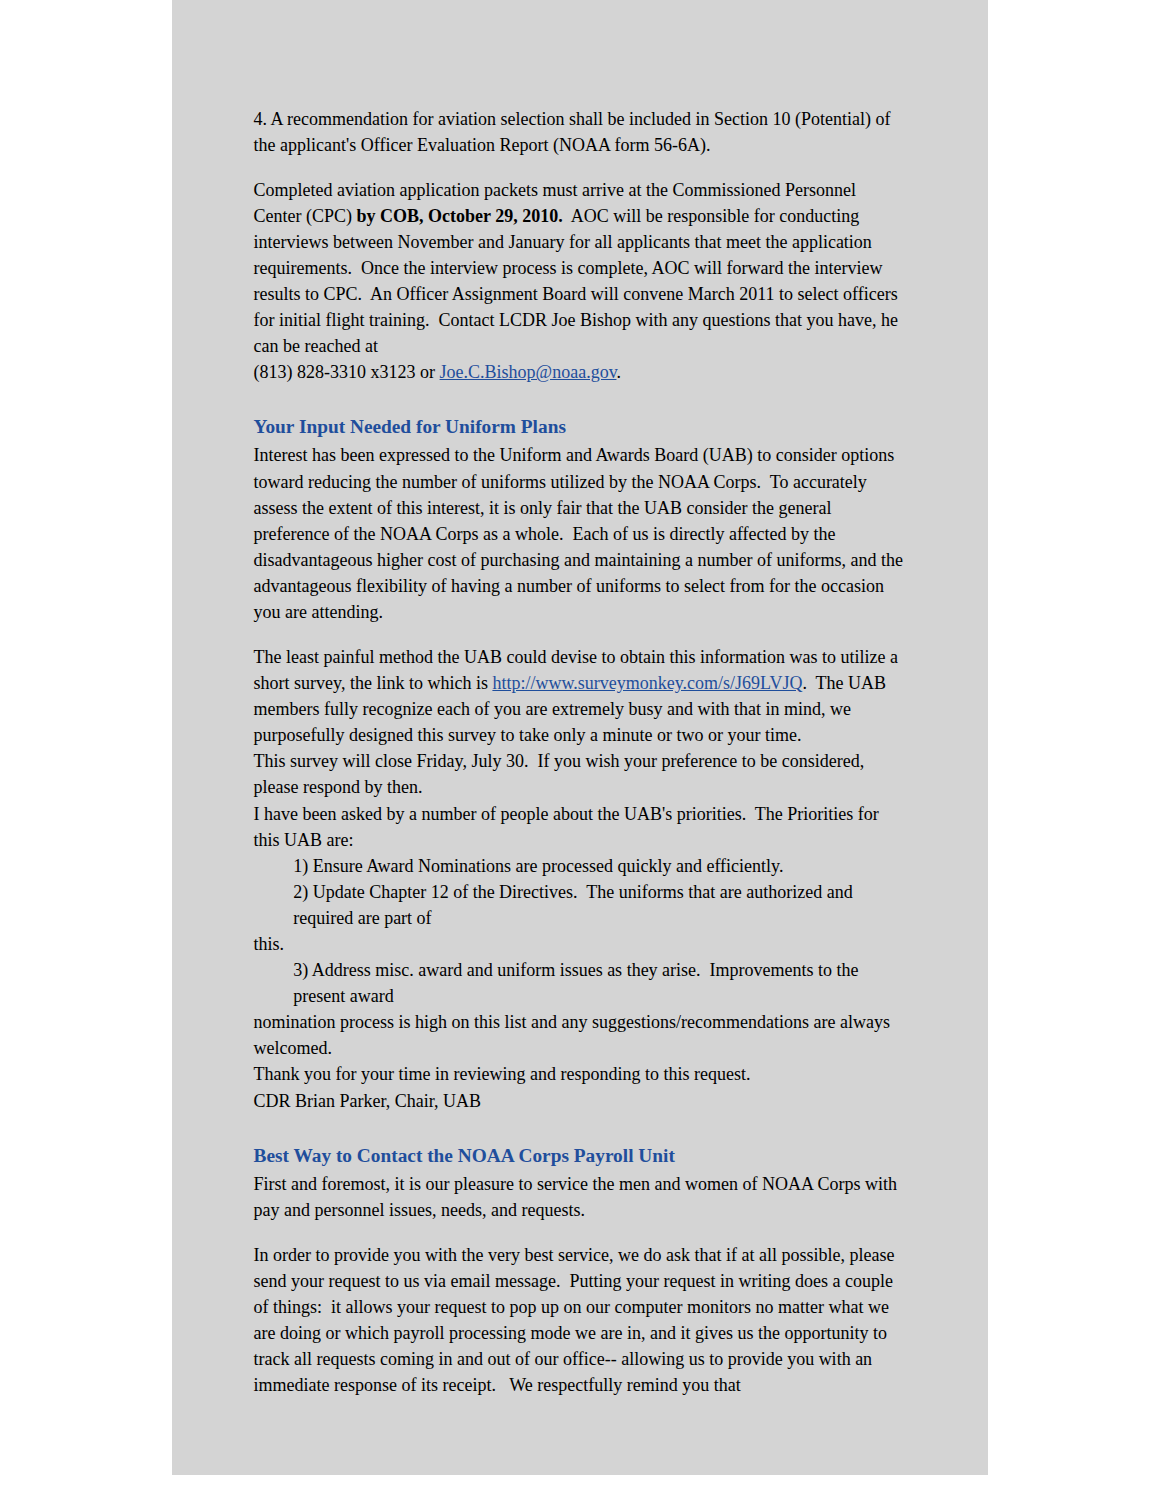4. A recommendation for aviation selection shall be included in Section 10 (Potential) of the applicant's Officer Evaluation Report (NOAA form 56-6A).
Completed aviation application packets must arrive at the Commissioned Personnel Center (CPC) by COB, October 29, 2010. AOC will be responsible for conducting interviews between November and January for all applicants that meet the application requirements. Once the interview process is complete, AOC will forward the interview results to CPC. An Officer Assignment Board will convene March 2011 to select officers for initial flight training. Contact LCDR Joe Bishop with any questions that you have, he can be reached at
(813) 828-3310 x3123 or Joe.C.Bishop@noaa.gov.
Your Input Needed for Uniform Plans
Interest has been expressed to the Uniform and Awards Board (UAB) to consider options toward reducing the number of uniforms utilized by the NOAA Corps. To accurately assess the extent of this interest, it is only fair that the UAB consider the general preference of the NOAA Corps as a whole. Each of us is directly affected by the disadvantageous higher cost of purchasing and maintaining a number of uniforms, and the advantageous flexibility of having a number of uniforms to select from for the occasion you are attending.
The least painful method the UAB could devise to obtain this information was to utilize a short survey, the link to which is http://www.surveymonkey.com/s/J69LVJQ. The UAB members fully recognize each of you are extremely busy and with that in mind, we purposefully designed this survey to take only a minute or two or your time.
This survey will close Friday, July 30. If you wish your preference to be considered, please respond by then.
I have been asked by a number of people about the UAB's priorities. The Priorities for this UAB are:
1) Ensure Award Nominations are processed quickly and efficiently.
2) Update Chapter 12 of the Directives. The uniforms that are authorized and required are part of
this.
3) Address misc. award and uniform issues as they arise. Improvements to the present award
nomination process is high on this list and any suggestions/recommendations are always welcomed.
Thank you for your time in reviewing and responding to this request.
CDR Brian Parker, Chair, UAB
Best Way to Contact the NOAA Corps Payroll Unit
First and foremost, it is our pleasure to service the men and women of NOAA Corps with pay and personnel issues, needs, and requests.
In order to provide you with the very best service, we do ask that if at all possible, please send your request to us via email message. Putting your request in writing does a couple of things: it allows your request to pop up on our computer monitors no matter what we are doing or which payroll processing mode we are in, and it gives us the opportunity to track all requests coming in and out of our office-- allowing us to provide you with an immediate response of its receipt. We respectfully remind you that